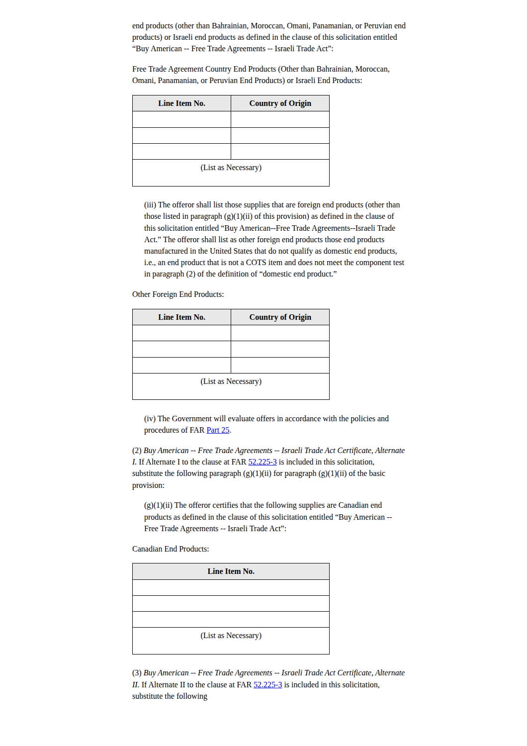end products (other than Bahrainian, Moroccan, Omani, Panamanian, or Peruvian end products) or Israeli end products as defined in the clause of this solicitation entitled “Buy American -- Free Trade Agreements -- Israeli Trade Act”:
Free Trade Agreement Country End Products (Other than Bahrainian, Moroccan, Omani, Panamanian, or Peruvian End Products) or Israeli End Products:
| Line Item No. | Country of Origin |
| --- | --- |
| (List as Necessary) |
(iii) The offeror shall list those supplies that are foreign end products (other than those listed in paragraph (g)(1)(ii) of this provision) as defined in the clause of this solicitation entitled “Buy American--Free Trade Agreements--Israeli Trade Act.” The offeror shall list as other foreign end products those end products manufactured in the United States that do not qualify as domestic end products, i.e., an end product that is not a COTS item and does not meet the component test in paragraph (2) of the definition of “domestic end product.”
Other Foreign End Products:
| Line Item No. | Country of Origin |
| --- | --- |
| (List as Necessary) |
(iv) The Government will evaluate offers in accordance with the policies and procedures of FAR Part 25.
(2) Buy American -- Free Trade Agreements -- Israeli Trade Act Certificate, Alternate I. If Alternate I to the clause at FAR 52.225-3 is included in this solicitation, substitute the following paragraph (g)(1)(ii) for paragraph (g)(1)(ii) of the basic provision:
(g)(1)(ii) The offeror certifies that the following supplies are Canadian end products as defined in the clause of this solicitation entitled “Buy American -- Free Trade Agreements -- Israeli Trade Act”:
Canadian End Products:
| Line Item No. |
| --- |
| (List as Necessary) |
(3) Buy American -- Free Trade Agreements -- Israeli Trade Act Certificate, Alternate II. If Alternate II to the clause at FAR 52.225-3 is included in this solicitation, substitute the following